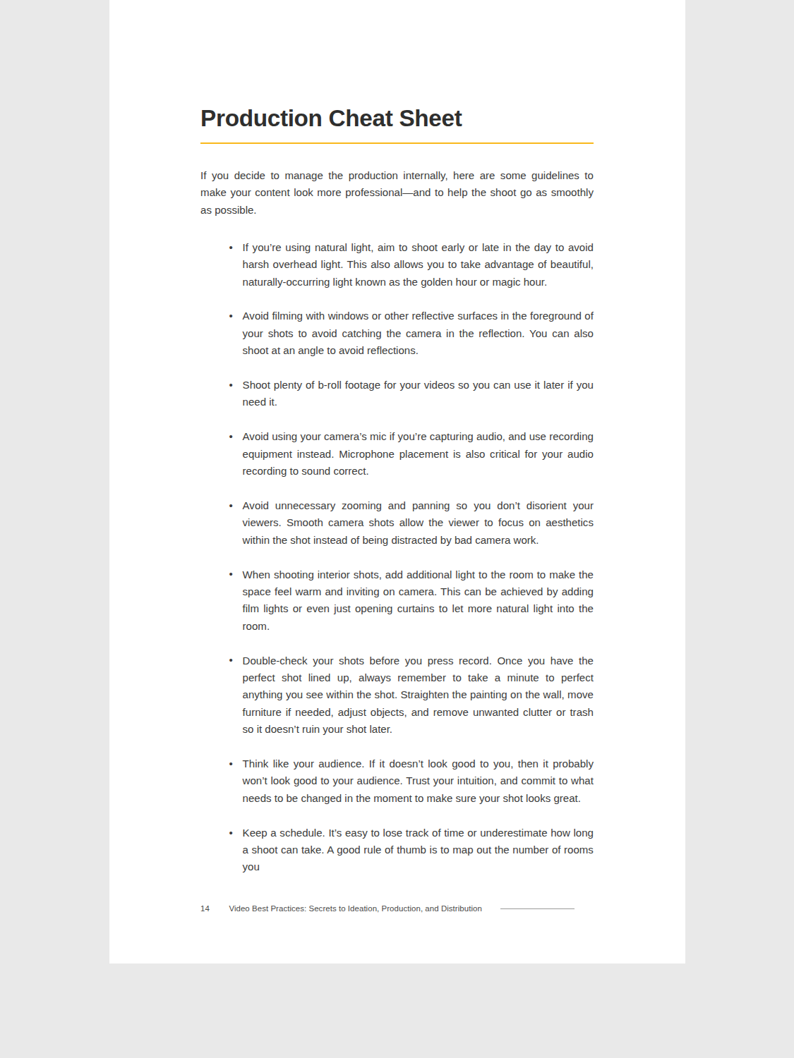Production Cheat Sheet
If you decide to manage the production internally, here are some guidelines to make your content look more professional—and to help the shoot go as smoothly as possible.
If you’re using natural light, aim to shoot early or late in the day to avoid harsh overhead light. This also allows you to take advantage of beautiful, naturally-occurring light known as the golden hour or magic hour.
Avoid filming with windows or other reflective surfaces in the foreground of your shots to avoid catching the camera in the reflection. You can also shoot at an angle to avoid reflections.
Shoot plenty of b-roll footage for your videos so you can use it later if you need it.
Avoid using your camera’s mic if you’re capturing audio, and use recording equipment instead. Microphone placement is also critical for your audio recording to sound correct.
Avoid unnecessary zooming and panning so you don’t disorient your viewers. Smooth camera shots allow the viewer to focus on aesthetics within the shot instead of being distracted by bad camera work.
When shooting interior shots, add additional light to the room to make the space feel warm and inviting on camera. This can be achieved by adding film lights or even just opening curtains to let more natural light into the room.
Double-check your shots before you press record. Once you have the perfect shot lined up, always remember to take a minute to perfect anything you see within the shot. Straighten the painting on the wall, move furniture if needed, adjust objects, and remove unwanted clutter or trash so it doesn’t ruin your shot later.
Think like your audience. If it doesn’t look good to you, then it probably won’t look good to your audience. Trust your intuition, and commit to what needs to be changed in the moment to make sure your shot looks great.
Keep a schedule. It’s easy to lose track of time or underestimate how long a shoot can take. A good rule of thumb is to map out the number of rooms you
14 Video Best Practices: Secrets to Ideation, Production, and Distribution